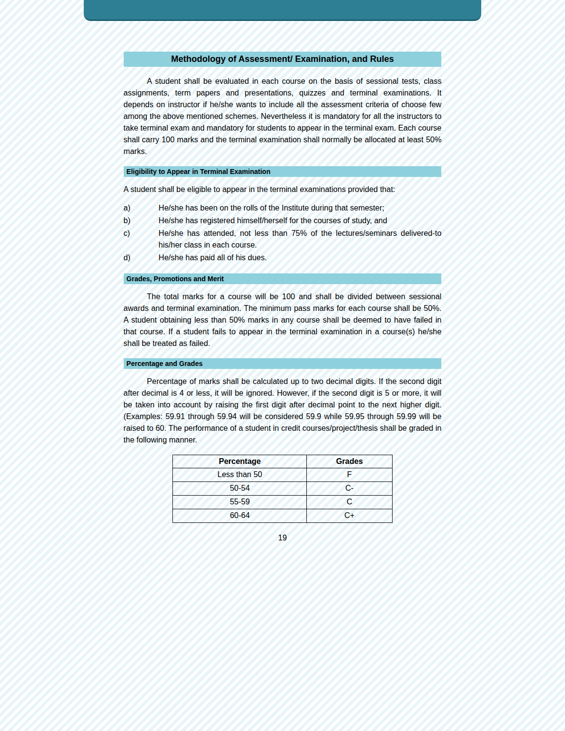Methodology of Assessment/ Examination, and Rules
A student shall be evaluated in each course on the basis of sessional tests, class assignments, term papers and presentations, quizzes and terminal examinations. It depends on instructor if he/she wants to include all the assessment criteria of choose few among the above mentioned schemes. Nevertheless it is mandatory for all the instructors to take terminal exam and mandatory for students to appear in the terminal exam. Each course shall carry 100 marks and the terminal examination shall normally be allocated at least 50% marks.
Eligibility to Appear in Terminal Examination
A student shall be eligible to appear in the terminal examinations provided that:
| a) | He/she has been on the rolls of the Institute during that semester; |
| b) | He/she has registered himself/herself for the courses of study, and |
| c) | He/she has attended, not less than 75% of the lectures/seminars delivered-to his/her class in each course. |
| d) | He/she has paid all of his dues. |
Grades, Promotions and Merit
The total marks for a course will be 100 and shall be divided between sessional awards and terminal examination. The minimum pass marks for each course shall be 50%. A student obtaining less than 50% marks in any course shall be deemed to have failed in that course. If a student fails to appear in the terminal examination in a course(s) he/she shall be treated as failed.
Percentage and Grades
Percentage of marks shall be calculated up to two decimal digits. If the second digit after decimal is 4 or less, it will be ignored. However, if the second digit is 5 or more, it will be taken into account by raising the first digit after decimal point to the next higher digit. (Examples: 59.91 through 59.94 will be considered 59.9 while 59.95 through 59.99 will be raised to 60. The performance of a student in credit courses/project/thesis shall be graded in the following manner.
| Percentage | Grades |
| --- | --- |
| Less than 50 | F |
| 50-54 | C- |
| 55-59 | C |
| 60-64 | C+ |
19